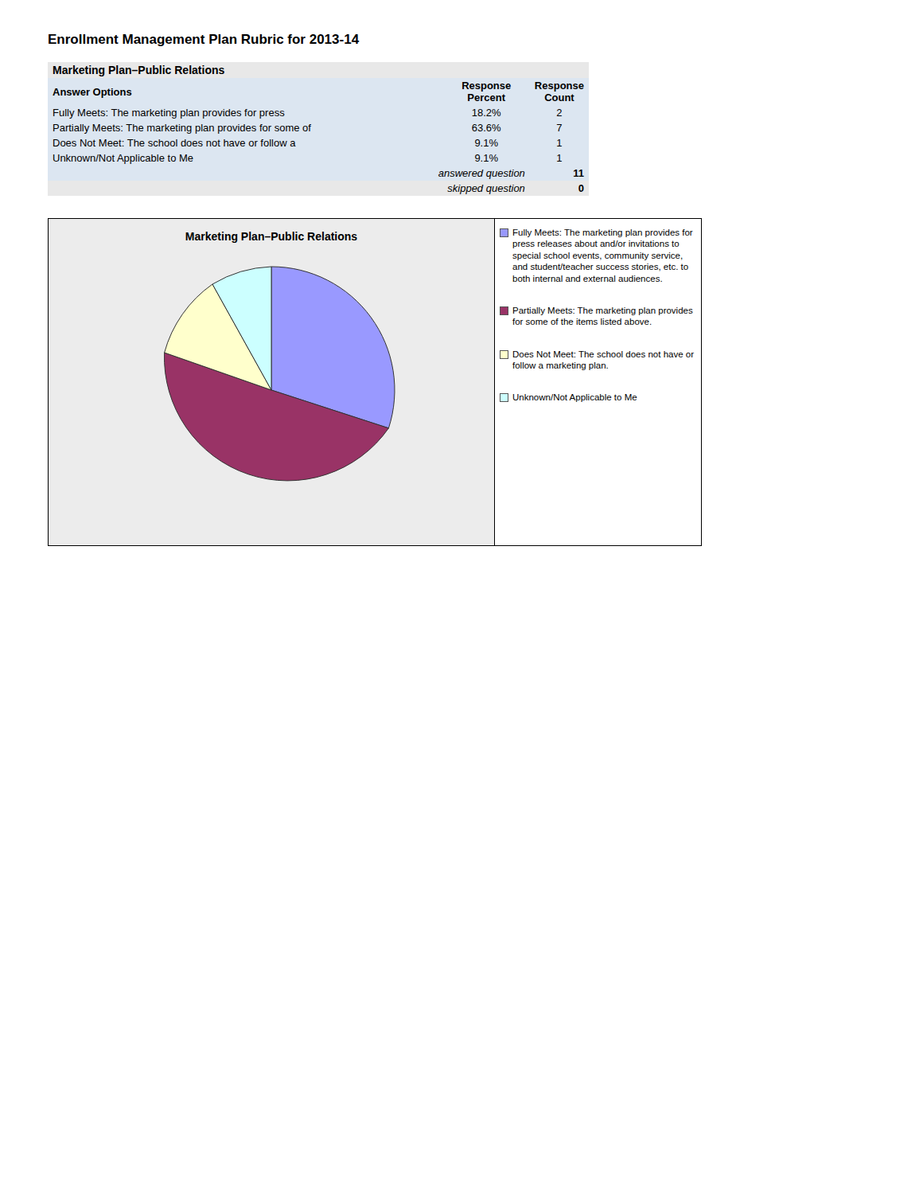Enrollment Management Plan Rubric for 2013-14
| Marketing Plan–Public Relations |
| Answer Options | Response Percent | Response Count |
| Fully Meets: The marketing plan provides for press | 18.2% | 2 |
| Partially Meets: The marketing plan provides for some of | 63.6% | 7 |
| Does Not Meet: The school does not have or follow a | 9.1% | 1 |
| Unknown/Not Applicable to Me | 9.1% | 1 |
| answered question | 11 |
| skipped question | 0 |
Marketing Plan–Public Relations
Fully Meets: The marketing plan provides for press releases about and/or invitations to special school events, community service, and student/teacher success stories, etc. to both internal and external audiences.
Partially Meets: The marketing plan provides for some of the items listed above.
Does Not Meet: The school does not have or follow a marketing plan.
Unknown/Not Applicable to Me